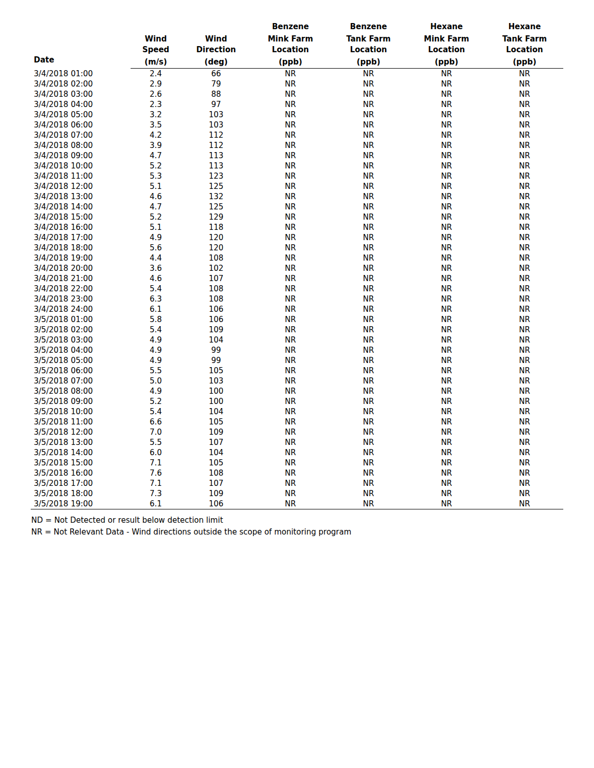| Date | Wind Speed | Wind Direction | Benzene | Benzene | Hexane | Hexane |
| --- | --- | --- | --- | --- | --- | --- |
| Mink Farm Location | Tank Farm Location | Mink Farm Location | Tank Farm Location |
| (m/s) | (deg) | (ppb) | (ppb) | (ppb) | (ppb) |
| 3/4/2018 01:00 | 2.4 | 66 | NR | NR | NR | NR |
| 3/4/2018 02:00 | 2.9 | 79 | NR | NR | NR | NR |
| 3/4/2018 03:00 | 2.6 | 88 | NR | NR | NR | NR |
| 3/4/2018 04:00 | 2.3 | 97 | NR | NR | NR | NR |
| 3/4/2018 05:00 | 3.2 | 103 | NR | NR | NR | NR |
| 3/4/2018 06:00 | 3.5 | 103 | NR | NR | NR | NR |
| 3/4/2018 07:00 | 4.2 | 112 | NR | NR | NR | NR |
| 3/4/2018 08:00 | 3.9 | 112 | NR | NR | NR | NR |
| 3/4/2018 09:00 | 4.7 | 113 | NR | NR | NR | NR |
| 3/4/2018 10:00 | 5.2 | 113 | NR | NR | NR | NR |
| 3/4/2018 11:00 | 5.3 | 123 | NR | NR | NR | NR |
| 3/4/2018 12:00 | 5.1 | 125 | NR | NR | NR | NR |
| 3/4/2018 13:00 | 4.6 | 132 | NR | NR | NR | NR |
| 3/4/2018 14:00 | 4.7 | 125 | NR | NR | NR | NR |
| 3/4/2018 15:00 | 5.2 | 129 | NR | NR | NR | NR |
| 3/4/2018 16:00 | 5.1 | 118 | NR | NR | NR | NR |
| 3/4/2018 17:00 | 4.9 | 120 | NR | NR | NR | NR |
| 3/4/2018 18:00 | 5.6 | 120 | NR | NR | NR | NR |
| 3/4/2018 19:00 | 4.4 | 108 | NR | NR | NR | NR |
| 3/4/2018 20:00 | 3.6 | 102 | NR | NR | NR | NR |
| 3/4/2018 21:00 | 4.6 | 107 | NR | NR | NR | NR |
| 3/4/2018 22:00 | 5.4 | 108 | NR | NR | NR | NR |
| 3/4/2018 23:00 | 6.3 | 108 | NR | NR | NR | NR |
| 3/4/2018 24:00 | 6.1 | 106 | NR | NR | NR | NR |
| 3/5/2018 01:00 | 5.8 | 106 | NR | NR | NR | NR |
| 3/5/2018 02:00 | 5.4 | 109 | NR | NR | NR | NR |
| 3/5/2018 03:00 | 4.9 | 104 | NR | NR | NR | NR |
| 3/5/2018 04:00 | 4.9 | 99 | NR | NR | NR | NR |
| 3/5/2018 05:00 | 4.9 | 99 | NR | NR | NR | NR |
| 3/5/2018 06:00 | 5.5 | 105 | NR | NR | NR | NR |
| 3/5/2018 07:00 | 5.0 | 103 | NR | NR | NR | NR |
| 3/5/2018 08:00 | 4.9 | 100 | NR | NR | NR | NR |
| 3/5/2018 09:00 | 5.2 | 100 | NR | NR | NR | NR |
| 3/5/2018 10:00 | 5.4 | 104 | NR | NR | NR | NR |
| 3/5/2018 11:00 | 6.6 | 105 | NR | NR | NR | NR |
| 3/5/2018 12:00 | 7.0 | 109 | NR | NR | NR | NR |
| 3/5/2018 13:00 | 5.5 | 107 | NR | NR | NR | NR |
| 3/5/2018 14:00 | 6.0 | 104 | NR | NR | NR | NR |
| 3/5/2018 15:00 | 7.1 | 105 | NR | NR | NR | NR |
| 3/5/2018 16:00 | 7.6 | 108 | NR | NR | NR | NR |
| 3/5/2018 17:00 | 7.1 | 107 | NR | NR | NR | NR |
| 3/5/2018 18:00 | 7.3 | 109 | NR | NR | NR | NR |
| 3/5/2018 19:00 | 6.1 | 106 | NR | NR | NR | NR |
| ND = Not Detected or result below detection limit NR = Not Relevant Data - Wind directions outside the scope of monitoring program |